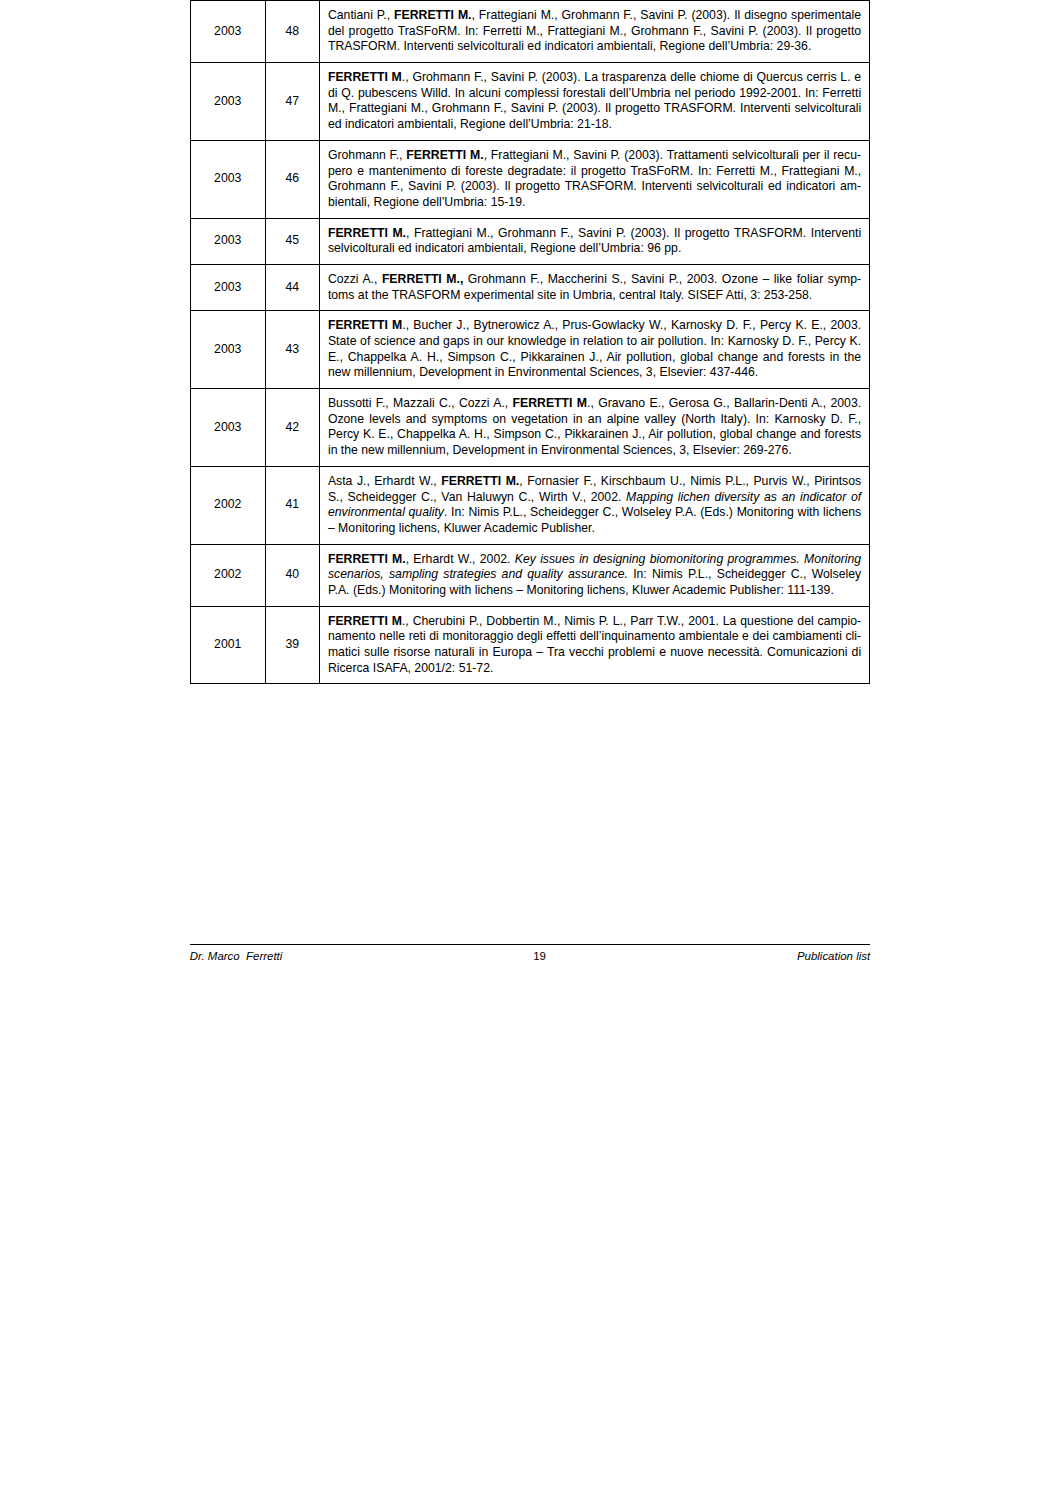| 2003 | 48 | Cantiani P., FERRETTI M. , Frattegiani M., Grohmann F., Savini P. (2003). Il disegno sperimentale del progetto TraSFoRM. In: Ferretti M., Frattegiani M., Grohmann F., Savini P. (2003). Il progetto TRASFORM. Interventi selvicolturali ed indicatori ambientali, Regione dell’Umbria: 29-36. |
| 2003 | 47 | FERRETTI M ., Grohmann F., Savini P. (2003). La trasparenza delle chiome di Quercus cerris L. e di Q. pubescens Willd. In alcuni complessi forestali dell’Umbria nel periodo 1992-2001. In: Ferretti M., Frattegiani M., Grohmann F., Savini P. (2003). Il progetto TRASFORM. Interventi selvicolturali ed indicatori ambientali, Regione dell’Umbria: 21-18. |
| 2003 | 46 | Grohmann F., FERRETTI M. , Frattegiani M., Savini P. (2003). Trattamenti selvicolturali per il recupero e mantenimento di foreste degradate: il progetto TraSFoRM. In: Ferretti M., Frattegiani M., Grohmann F., Savini P. (2003). Il progetto TRASFORM. Interventi selvicolturali ed indicatori ambientali, Regione dell’Umbria: 15-19. |
| 2003 | 45 | FERRETTI M. , Frattegiani M., Grohmann F., Savini P. (2003). Il progetto TRASFORM. Interventi selvicolturali ed indicatori ambientali, Regione dell’Umbria: 96 pp. |
| 2003 | 44 | Cozzi A., FERRETTI M., Grohmann F., Maccherini S., Savini P., 2003. Ozone – like foliar symptoms at the TRASFORM experimental site in Umbria, central Italy. SISEF Atti, 3: 253-258. |
| 2003 | 43 | FERRETTI M ., Bucher J., Bytnerowicz A., Prus-Gowlacky W., Karnosky D. F., Percy K. E., 2003. State of science and gaps in our knowledge in relation to air pollution. In: Karnosky D. F., Percy K. E., Chappelka A. H., Simpson C., Pikkarainen J., Air pollution, global change and forests in the new millennium, Development in Environmental Sciences, 3, Elsevier: 437-446. |
| 2003 | 42 | Bussotti F., Mazzali C., Cozzi A., FERRETTI M ., Gravano E., Gerosa G., Ballarin-Denti A., 2003. Ozone levels and symptoms on vegetation in an alpine valley (North Italy). In: Karnosky D. F., Percy K. E., Chappelka A. H., Simpson C., Pikkarainen J., Air pollution, global change and forests in the new millennium, Development in Environmental Sciences, 3, Elsevier: 269-276. |
| 2002 | 41 | Asta J., Erhardt W., FERRETTI M. , Fornasier F., Kirschbaum U., Nimis P.L., Purvis W., Pirintsos S., Scheidegger C., Van Haluwyn C., Wirth V., 2002. Mapping lichen diversity as an indicator of environmental quality . In: Nimis P.L., Scheidegger C., Wolseley P.A. (Eds.) Monitoring with lichens – Monitoring lichens, Kluwer Academic Publisher. |
| 2002 | 40 | FERRETTI M. , Erhardt W., 2002. Key issues in designing biomonitoring programmes. Monitoring scenarios, sampling strategies and quality assurance. In: Nimis P.L., Scheidegger C., Wolseley P.A. (Eds.) Monitoring with lichens – Monitoring lichens, Kluwer Academic Publisher: 111-139. |
| 2001 | 39 | FERRETTI M ., Cherubini P., Dobbertin M., Nimis P. L., Parr T.W., 2001. La questione del campionamento nelle reti di monitoraggio degli effetti dell’inquinamento ambientale e dei cambiamenti climatici sulle risorse naturali in Europa – Tra vecchi problemi e nuove necessità. Comunicazioni di Ricerca ISAFA, 2001/2: 51-72. |
Dr. Marco Ferretti
19
Publication list